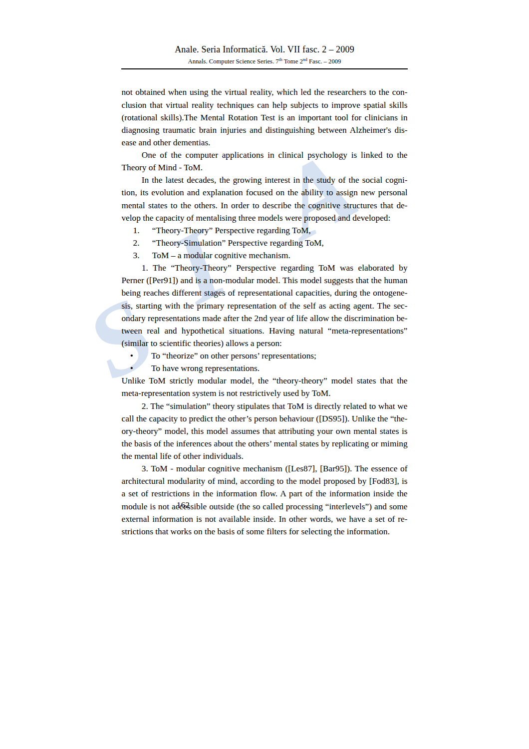A I S
Anale. Seria Informatică. Vol. VII fasc. 2 – 2009
Annals. Computer Science Series. 7th Tome 2nd Fasc. – 2009
not obtained when using the virtual reality, which led the researchers to the conclusion that virtual reality techniques can help subjects to improve spatial skills (rotational skills).The Mental Rotation Test is an important tool for clinicians in diagnosing traumatic brain injuries and distinguishing between Alzheimer's disease and other dementias.
One of the computer applications in clinical psychology is linked to the Theory of Mind - ToM.
In the latest decades, the growing interest in the study of the social cognition, its evolution and explanation focused on the ability to assign new personal mental states to the others. In order to describe the cognitive structures that develop the capacity of mentalising three models were proposed and developed:
1.“Theory-Theory” Perspective regarding ToM,
2.“Theory-Simulation” Perspective regarding ToM,
3. ToM – a modular cognitive mechanism.
1. The “Theory-Theory” Perspective regarding ToM was elaborated by Perner ([Per91]) and is a non-modular model. This model suggests that the human being reaches different stages of representational capacities, during the ontogenesis, starting with the primary representation of the self as acting agent. The secondary representations made after the 2nd year of life allow the discrimination between real and hypothetical situations. Having natural “meta-representations” (similar to scientific theories) allows a person:
•To “theorize” on other persons’ representations;
•To have wrong representations.
Unlike ToM strictly modular model, the “theory-theory” model states that the meta-representation system is not restrictively used by ToM.
2. The “simulation” theory stipulates that ToM is directly related to what we call the capacity to predict the other’s person behaviour ([DS95]). Unlike the “theory-theory” model, this model assumes that attributing your own mental states is the basis of the inferences about the others’ mental states by replicating or miming the mental life of other individuals.
3. ToM - modular cognitive mechanism ([Les87], [Bar95]). The essence of architectural modularity of mind, according to the model proposed by [Fod83], is a set of restrictions in the information flow. A part of the information inside the module is not accessible outside (the so called processing “interlevels”) and some external information is not available inside. In other words, we have a set of restrictions that works on the basis of some filters for selecting the information.
162